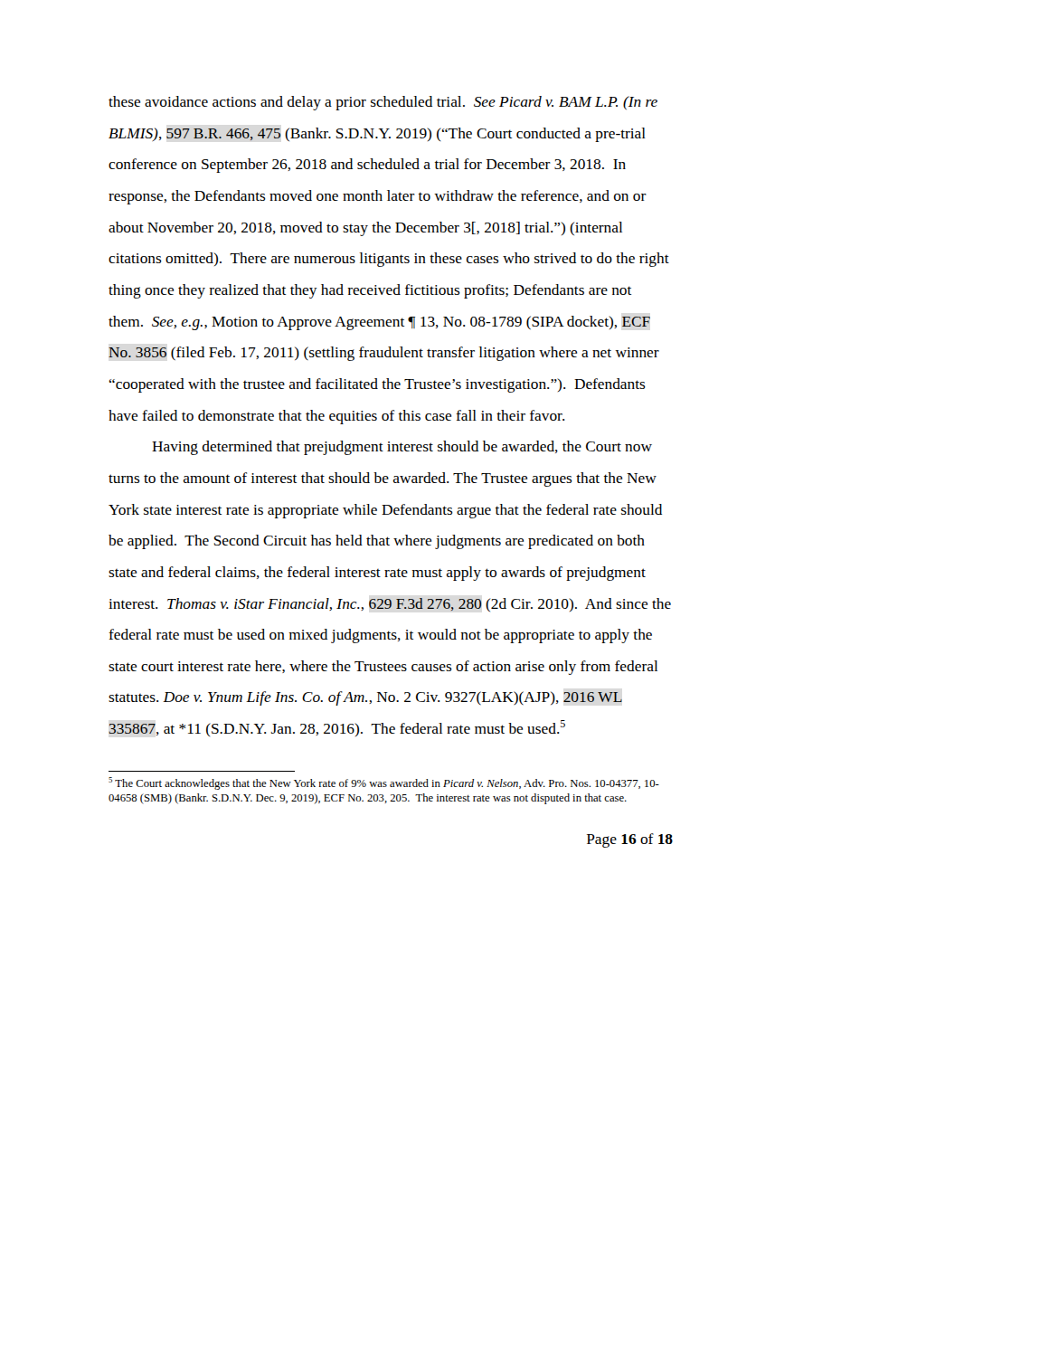these avoidance actions and delay a prior scheduled trial. See Picard v. BAM L.P. (In re BLMIS), 597 B.R. 466, 475 (Bankr. S.D.N.Y. 2019) (“The Court conducted a pre-trial conference on September 26, 2018 and scheduled a trial for December 3, 2018. In response, the Defendants moved one month later to withdraw the reference, and on or about November 20, 2018, moved to stay the December 3[, 2018] trial.”) (internal citations omitted). There are numerous litigants in these cases who strived to do the right thing once they realized that they had received fictitious profits; Defendants are not them. See, e.g., Motion to Approve Agreement ¶ 13, No. 08-1789 (SIPA docket), ECF No. 3856 (filed Feb. 17, 2011) (settling fraudulent transfer litigation where a net winner “cooperated with the trustee and facilitated the Trustee’s investigation.”). Defendants have failed to demonstrate that the equities of this case fall in their favor.
Having determined that prejudgment interest should be awarded, the Court now turns to the amount of interest that should be awarded. The Trustee argues that the New York state interest rate is appropriate while Defendants argue that the federal rate should be applied. The Second Circuit has held that where judgments are predicated on both state and federal claims, the federal interest rate must apply to awards of prejudgment interest. Thomas v. iStar Financial, Inc., 629 F.3d 276, 280 (2d Cir. 2010). And since the federal rate must be used on mixed judgments, it would not be appropriate to apply the state court interest rate here, where the Trustees causes of action arise only from federal statutes. Doe v. Ynum Life Ins. Co. of Am., No. 2 Civ. 9327(LAK)(AJP), 2016 WL 335867, at *11 (S.D.N.Y. Jan. 28, 2016). The federal rate must be used.5
5 The Court acknowledges that the New York rate of 9% was awarded in Picard v. Nelson, Adv. Pro. Nos. 10-04377, 10-04658 (SMB) (Bankr. S.D.N.Y. Dec. 9, 2019), ECF No. 203, 205. The interest rate was not disputed in that case.
Page 16 of 18